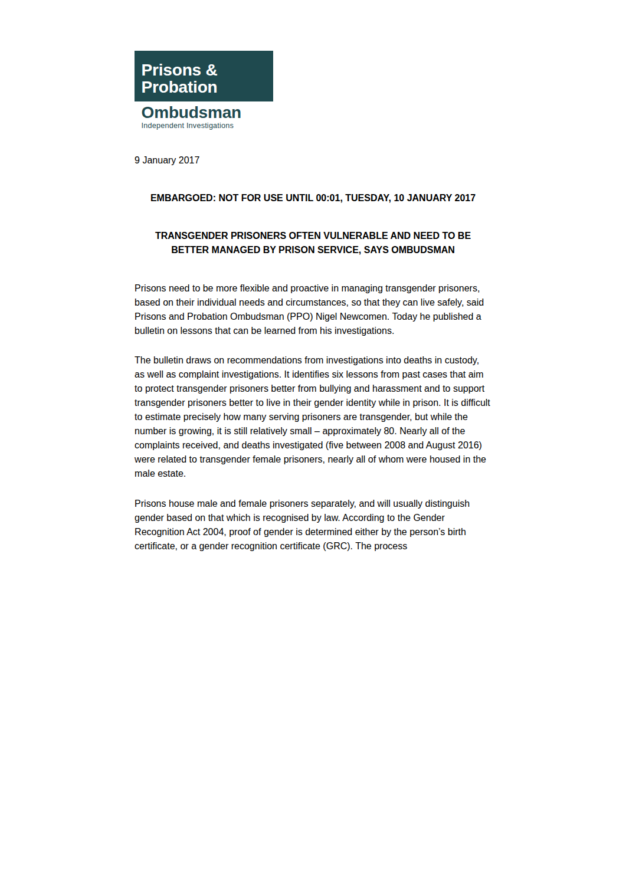Prisons &
Probation
Ombudsman
Independent Investigations
9 January 2017
EMBARGOED: NOT FOR USE UNTIL 00:01, TUESDAY, 10 JANUARY 2017
TRANSGENDER PRISONERS OFTEN VULNERABLE AND NEED TO BE BETTER MANAGED BY PRISON SERVICE, SAYS OMBUDSMAN
Prisons need to be more flexible and proactive in managing transgender prisoners, based on their individual needs and circumstances, so that they can live safely, said Prisons and Probation Ombudsman (PPO) Nigel Newcomen. Today he published a bulletin on lessons that can be learned from his investigations.
The bulletin draws on recommendations from investigations into deaths in custody, as well as complaint investigations. It identifies six lessons from past cases that aim to protect transgender prisoners better from bullying and harassment and to support transgender prisoners better to live in their gender identity while in prison. It is difficult to estimate precisely how many serving prisoners are transgender, but while the number is growing, it is still relatively small – approximately 80. Nearly all of the complaints received, and deaths investigated (five between 2008 and August 2016) were related to transgender female prisoners, nearly all of whom were housed in the male estate.
Prisons house male and female prisoners separately, and will usually distinguish gender based on that which is recognised by law. According to the Gender Recognition Act 2004, proof of gender is determined either by the person’s birth certificate, or a gender recognition certificate (GRC). The process